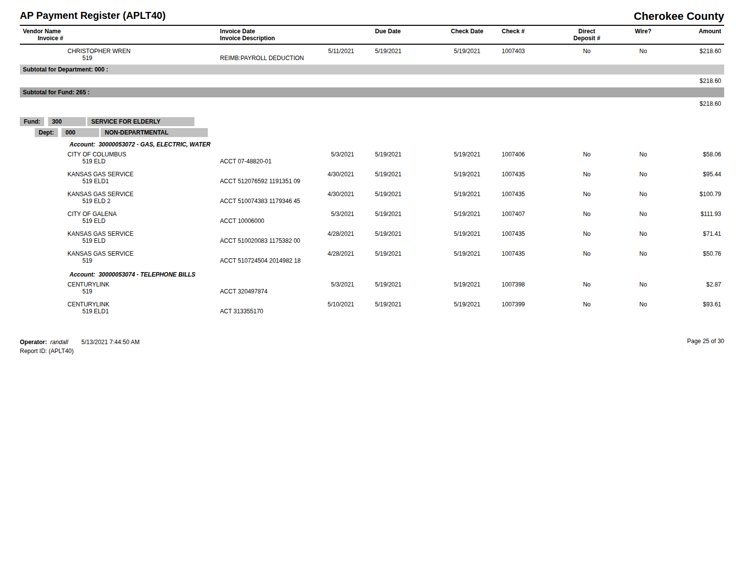AP Payment Register (APLT40)
Cherokee County
| Vendor Name Invoice # | Invoice Date Invoice Description | Due Date | Check Date | Check # | Direct Deposit # | Wire? | Amount |
| --- | --- | --- | --- | --- | --- | --- | --- |
| CHRISTOPHER WREN 519 | 5/11/2021 REIMB:PAYROLL DEDUCTION | 5/19/2021 | 5/19/2021 | 1007403 | No | No | $218.60 |
| Subtotal for Department: 000 : |
| | $218.60 |
| Subtotal for Fund: 265 : |
| | $218.60 |
Fund: 300 SERVICE FOR ELDERLY
Dept: 000 NON-DEPARTMENTAL
Account: 30000053072 - GAS, ELECTRIC, WATER
| CITY OF COLUMBUS 519 ELD | 5/3/2021 ACCT 07-48820-01 | 5/19/2021 | 5/19/2021 | 1007406 | No | No | $58.06 |
| KANSAS GAS SERVICE 519 ELD1 | 4/30/2021 ACCT 512076592 1191351 09 | 5/19/2021 | 5/19/2021 | 1007435 | No | No | $95.44 |
| KANSAS GAS SERVICE 519 ELD 2 | 4/30/2021 ACCT 510074383 1179346 45 | 5/19/2021 | 5/19/2021 | 1007435 | No | No | $100.79 |
| CITY OF GALENA 519 ELD | 5/3/2021 ACCT 10006000 | 5/19/2021 | 5/19/2021 | 1007407 | No | No | $111.93 |
| KANSAS GAS SERVICE 519 ELD | 4/28/2021 ACCT 510020083 1175382 00 | 5/19/2021 | 5/19/2021 | 1007435 | No | No | $71.41 |
| KANSAS GAS SERVICE 519 | 4/28/2021 ACCT 510724504 2014982 18 | 5/19/2021 | 5/19/2021 | 1007435 | No | No | $50.76 |
Account: 30000053074 - TELEPHONE BILLS
| CENTURYLINK 519 | 5/3/2021 ACCT 320497874 | 5/19/2021 | 5/19/2021 | 1007398 | No | No | $2.87 |
| CENTURYLINK 519 ELD1 | 5/10/2021 ACT 313355170 | 5/19/2021 | 5/19/2021 | 1007399 | No | No | $93.61 |
Operator: randall 5/13/2021 7:44:50 AM
Report ID: (APLT40)
Page 25 of 30